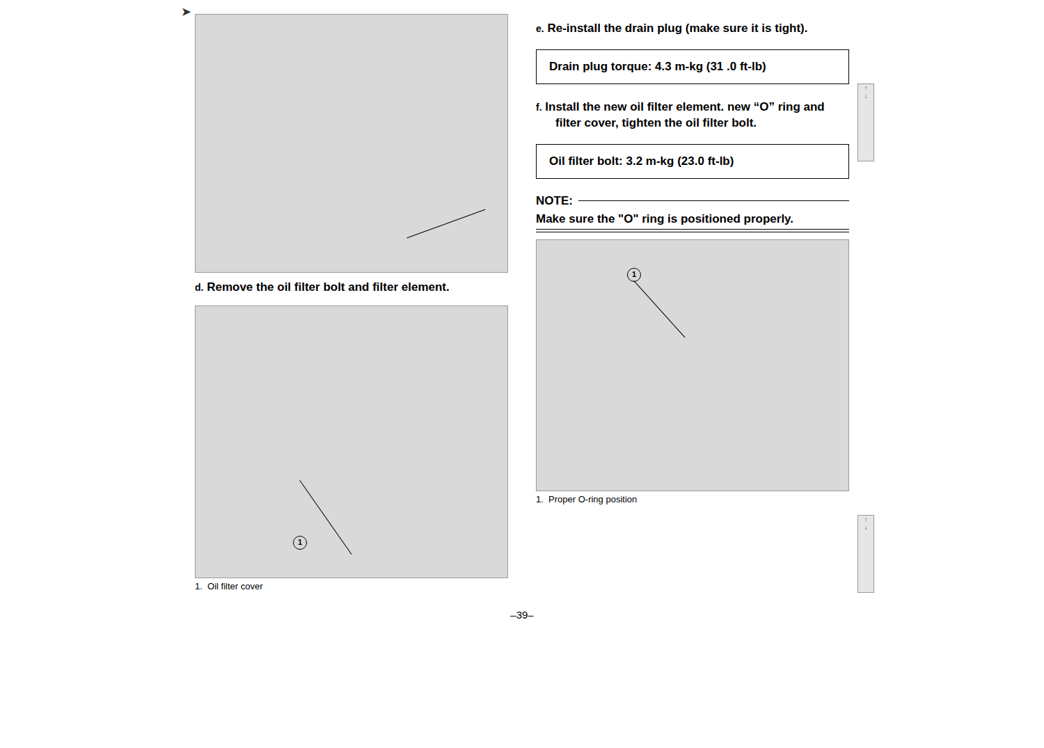➤
↑
↓
↑
↓
d. Remove the oil filter bolt and filter element.
1
1. Oil filter cover
e. Re-install the drain plug (make sure it is tight).
Drain plug torque: 4.3 m-kg (31 .0 ft-lb)
f. Install the new oil filter element. new “O” ring and filter cover, tighten the oil filter bolt.
Oil filter bolt: 3.2 m-kg (23.0 ft-lb)
NOTE:
Make sure the "O" ring is positioned properly.
1
1. Proper O-ring position
–39–